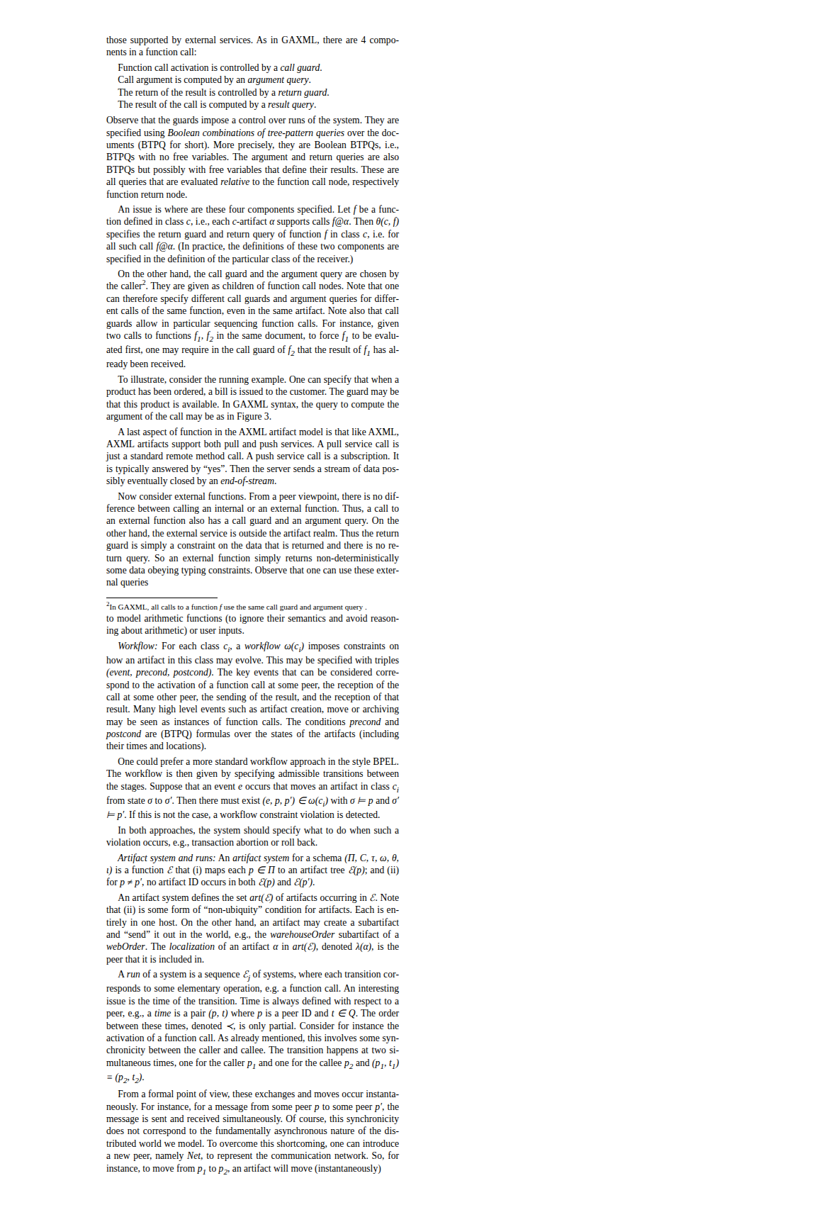those supported by external services. As in GAXML, there are 4 components in a function call:
Function call activation is controlled by a call guard.
Call argument is computed by an argument query.
The return of the result is controlled by a return guard.
The result of the call is computed by a result query.
Observe that the guards impose a control over runs of the system. They are specified using Boolean combinations of tree-pattern queries over the documents (BTPQ for short). More precisely, they are Boolean BTPQs, i.e., BTPQs with no free variables. The argument and return queries are also BTPQs but possibly with free variables that define their results. These are all queries that are evaluated relative to the function call node, respectively function return node.
An issue is where are these four components specified. Let f be a function defined in class c, i.e., each c-artifact α supports calls f@α. Then θ(c, f) specifies the return guard and return query of function f in class c, i.e. for all such call f@α. (In practice, the definitions of these two components are specified in the definition of the particular class of the receiver.)
On the other hand, the call guard and the argument query are chosen by the caller2. They are given as children of function call nodes. Note that one can therefore specify different call guards and argument queries for different calls of the same function, even in the same artifact. Note also that call guards allow in particular sequencing function calls. For instance, given two calls to functions f1, f2 in the same document, to force f1 to be evaluated first, one may require in the call guard of f2 that the result of f1 has already been received.
To illustrate, consider the running example. One can specify that when a product has been ordered, a bill is issued to the customer. The guard may be that this product is available. In GAXML syntax, the query to compute the argument of the call may be as in Figure 3.
A last aspect of function in the AXML artifact model is that like AXML, AXML artifacts support both pull and push services. A pull service call is just a standard remote method call. A push service call is a subscription. It is typically answered by “yes”. Then the server sends a stream of data possibly eventually closed by an end-of-stream.
Now consider external functions. From a peer viewpoint, there is no difference between calling an internal or an external function. Thus, a call to an external function also has a call guard and an argument query. On the other hand, the external service is outside the artifact realm. Thus the return guard is simply a constraint on the data that is returned and there is no return query. So an external function simply returns non-deterministically some data obeying typing constraints. Observe that one can use these external queries
2In GAXML, all calls to a function f use the same call guard and argument query .
to model arithmetic functions (to ignore their semantics and avoid reasoning about arithmetic) or user inputs.
Workflow: For each class ci, a workflow ω(ci) imposes constraints on how an artifact in this class may evolve. This may be specified with triples (event, precond, postcond). The key events that can be considered correspond to the activation of a function call at some peer, the reception of the call at some other peer, the sending of the result, and the reception of that result. Many high level events such as artifact creation, move or archiving may be seen as instances of function calls. The conditions precond and postcond are (BTPQ) formulas over the states of the artifacts (including their times and locations).
One could prefer a more standard workflow approach in the style BPEL. The workflow is then given by specifying admissible transitions between the stages. Suppose that an event e occurs that moves an artifact in class ci from state σ to σ′. Then there must exist (e, p, p′) ∈ ω(ci) with σ ⊨ p and σ′ ⊨ p′. If this is not the case, a workflow constraint violation is detected.
In both approaches, the system should specify what to do when such a violation occurs, e.g., transaction abortion or roll back.
Artifact system and runs: An artifact system for a schema (Π, C, τ, ω, θ, ι) is a function ℰ that (i) maps each p ∈ Π to an artifact tree ℰ(p); and (ii) for p ≠ p′, no artifact ID occurs in both ℰ(p) and ℰ(p′).
An artifact system defines the set art(ℰ) of artifacts occurring in ℰ. Note that (ii) is some form of “non-ubiquity” condition for artifacts. Each is entirely in one host. On the other hand, an artifact may create a subartifact and “send” it out in the world, e.g., the warehouseOrder subartifact of a webOrder. The localization of an artifact α in art(ℰ), denoted λ(α), is the peer that it is included in.
A run of a system is a sequence ℰj of systems, where each transition corresponds to some elementary operation, e.g. a function call. An interesting issue is the time of the transition. Time is always defined with respect to a peer, e.g., a time is a pair (p, t) where p is a peer ID and t ∈ Q. The order between these times, denoted ≺, is only partial. Consider for instance the activation of a function call. As already mentioned, this involves some synchronicity between the caller and callee. The transition happens at two simultaneous times, one for the caller p1 and one for the callee p2 and (p1, t1) ≡ (p2, t2).
From a formal point of view, these exchanges and moves occur instantaneously. For instance, for a message from some peer p to some peer p′, the message is sent and received simultaneously. Of course, this synchronicity does not correspond to the fundamentally asynchronous nature of the distributed world we model. To overcome this shortcoming, one can introduce a new peer, namely Net, to represent the communication network. So, for instance, to move from p1 to p2, an artifact will move (instantaneously)